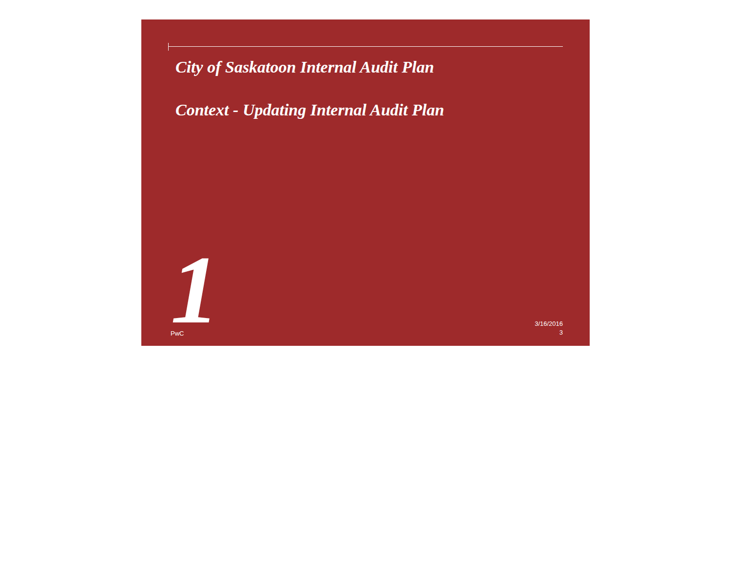City of Saskatoon Internal Audit Plan
Context - Updating Internal Audit Plan
1
PwC
3/16/2016
3